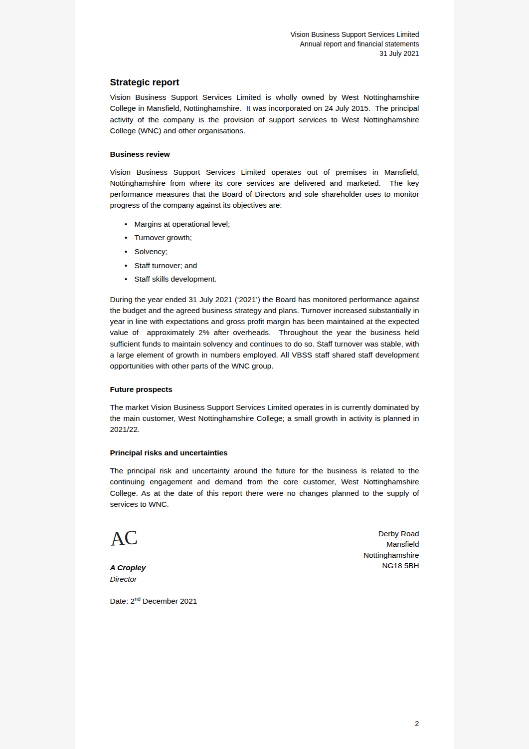Vision Business Support Services Limited
Annual report and financial statements
31 July 2021
Strategic report
Vision Business Support Services Limited is wholly owned by West Nottinghamshire College in Mansfield, Nottinghamshire. It was incorporated on 24 July 2015. The principal activity of the company is the provision of support services to West Nottinghamshire College (WNC) and other organisations.
Business review
Vision Business Support Services Limited operates out of premises in Mansfield, Nottinghamshire from where its core services are delivered and marketed. The key performance measures that the Board of Directors and sole shareholder uses to monitor progress of the company against its objectives are:
Margins at operational level;
Turnover growth;
Solvency;
Staff turnover; and
Staff skills development.
During the year ended 31 July 2021 (‘2021’) the Board has monitored performance against the budget and the agreed business strategy and plans. Turnover increased substantially in year in line with expectations and gross profit margin has been maintained at the expected value of approximately 2% after overheads. Throughout the year the business held sufficient funds to maintain solvency and continues to do so. Staff turnover was stable, with a large element of growth in numbers employed. All VBSS staff shared staff development opportunities with other parts of the WNC group.
Future prospects
The market Vision Business Support Services Limited operates in is currently dominated by the main customer, West Nottinghamshire College; a small growth in activity is planned in 2021/22.
Principal risks and uncertainties
The principal risk and uncertainty around the future for the business is related to the continuing engagement and demand from the core customer, West Nottinghamshire College. As at the date of this report there were no changes planned to the supply of services to WNC.
A C
A Cropley
Director
Date: 2nd December 2021
Derby Road
Mansfield
Nottinghamshire
NG18 5BH
2